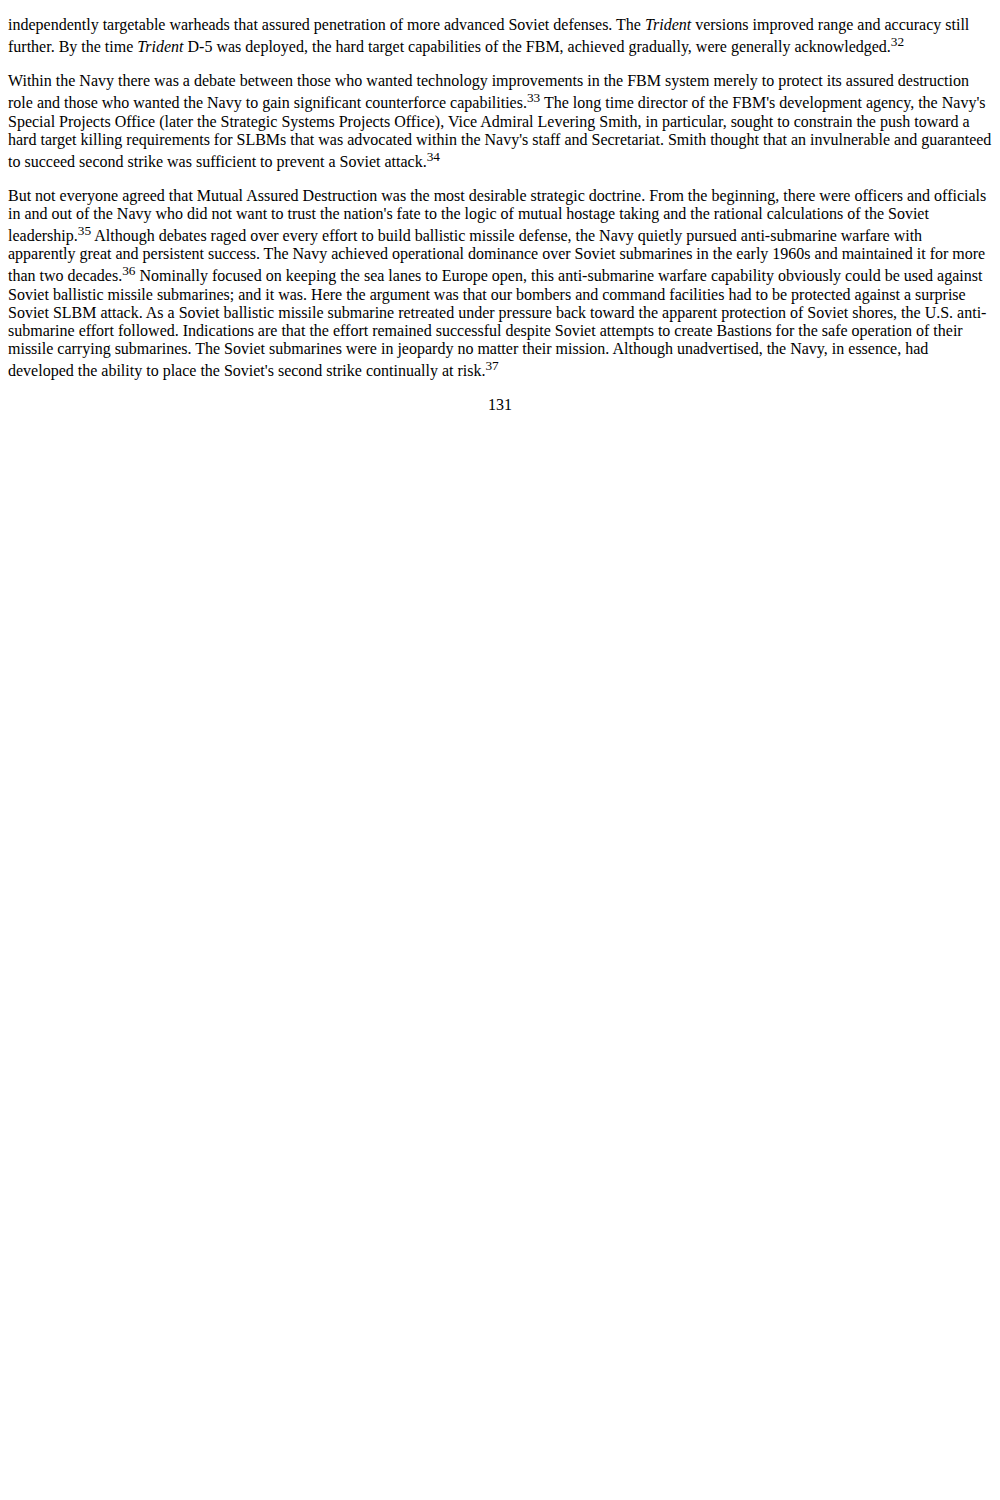independently targetable warheads that assured penetration of more advanced Soviet defenses. The Trident versions improved range and accuracy still further. By the time Trident D-5 was deployed, the hard target capabilities of the FBM, achieved gradually, were generally acknowledged.32
Within the Navy there was a debate between those who wanted technology improvements in the FBM system merely to protect its assured destruction role and those who wanted the Navy to gain significant counterforce capabilities.33 The long time director of the FBM's development agency, the Navy's Special Projects Office (later the Strategic Systems Projects Office), Vice Admiral Levering Smith, in particular, sought to constrain the push toward a hard target killing requirements for SLBMs that was advocated within the Navy's staff and Secretariat. Smith thought that an invulnerable and guaranteed to succeed second strike was sufficient to prevent a Soviet attack.34
But not everyone agreed that Mutual Assured Destruction was the most desirable strategic doctrine. From the beginning, there were officers and officials in and out of the Navy who did not want to trust the nation's fate to the logic of mutual hostage taking and the rational calculations of the Soviet leadership.35 Although debates raged over every effort to build ballistic missile defense, the Navy quietly pursued anti-submarine warfare with apparently great and persistent success. The Navy achieved operational dominance over Soviet submarines in the early 1960s and maintained it for more than two decades.36 Nominally focused on keeping the sea lanes to Europe open, this anti-submarine warfare capability obviously could be used against Soviet ballistic missile submarines; and it was. Here the argument was that our bombers and command facilities had to be protected against a surprise Soviet SLBM attack. As a Soviet ballistic missile submarine retreated under pressure back toward the apparent protection of Soviet shores, the U.S. anti-submarine effort followed. Indications are that the effort remained successful despite Soviet attempts to create Bastions for the safe operation of their missile carrying submarines. The Soviet submarines were in jeopardy no matter their mission. Although unadvertised, the Navy, in essence, had developed the ability to place the Soviet's second strike continually at risk.37
131